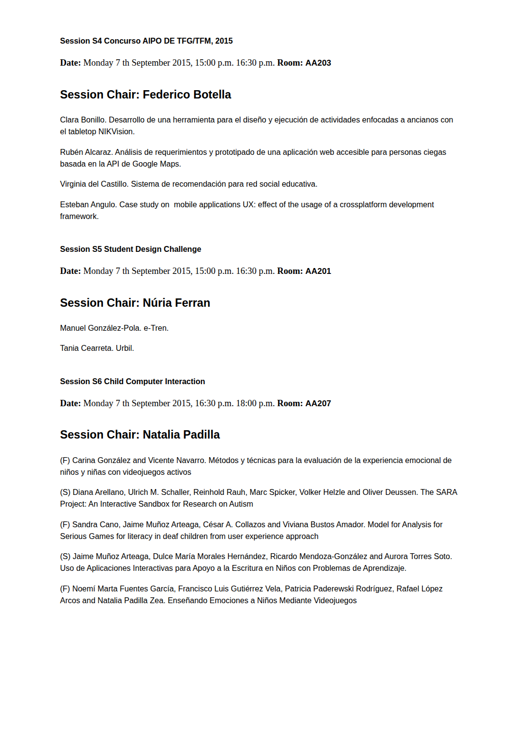Session S4 Concurso AIPO DE TFG/TFM, 2015
Date: Monday 7 th September 2015, 15:00 p.m. 16:30 p.m. Room: AA203
Session Chair: Federico Botella
Clara Bonillo. Desarrollo de una herramienta para el diseño y ejecución de actividades enfocadas a ancianos con el tabletop NIKVision.
Rubén Alcaraz. Análisis de requerimientos y prototipado de una aplicación web accesible para personas ciegas basada en la API de Google Maps.
Virginia del Castillo. Sistema de recomendación para red social educativa.
Esteban Angulo. Case study on mobile applications UX: effect of the usage of a crossplatform development framework.
Session S5 Student Design Challenge
Date: Monday 7 th September 2015, 15:00 p.m. 16:30 p.m. Room: AA201
Session Chair: Núria Ferran
Manuel González-Pola. e-Tren.
Tania Cearreta. Urbil.
Session S6 Child Computer Interaction
Date: Monday 7 th September 2015, 16:30 p.m. 18:00 p.m. Room: AA207
Session Chair: Natalia Padilla
(F) Carina González and Vicente Navarro. Métodos y técnicas para la evaluación de la experiencia emocional de niños y niñas con videojuegos activos
(S) Diana Arellano, Ulrich M. Schaller, Reinhold Rauh, Marc Spicker, Volker Helzle and Oliver Deussen. The SARA Project: An Interactive Sandbox for Research on Autism
(F) Sandra Cano, Jaime Muñoz Arteaga, César A. Collazos and Viviana Bustos Amador. Model for Analysis for Serious Games for literacy in deaf children from user experience approach
(S) Jaime Muñoz Arteaga, Dulce María Morales Hernández, Ricardo Mendoza-González and Aurora Torres Soto. Uso de Aplicaciones Interactivas para Apoyo a la Escritura en Niños con Problemas de Aprendizaje.
(F) Noemí Marta Fuentes García, Francisco Luis Gutiérrez Vela, Patricia Paderewski Rodríguez, Rafael López Arcos and Natalia Padilla Zea. Enseñando Emociones a Niños Mediante Videojuegos